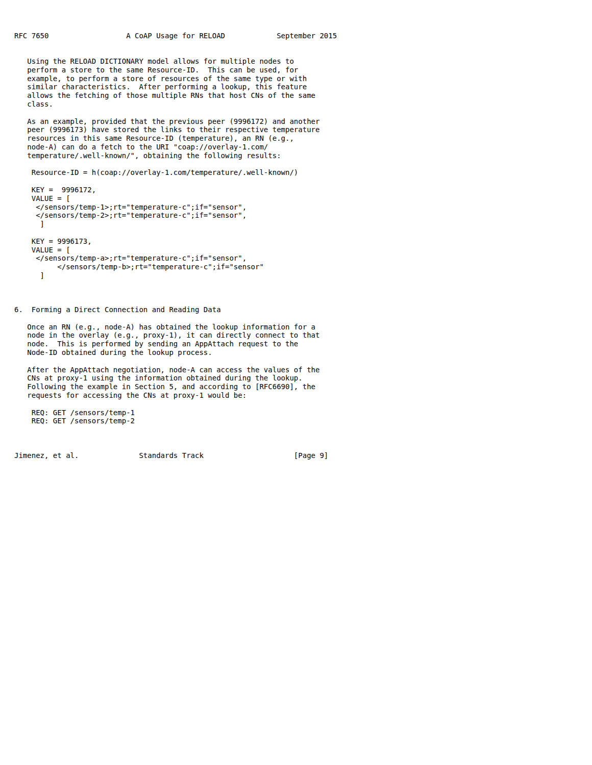RFC 7650 A CoAP Usage for RELOAD September 2015
   Using the RELOAD DICTIONARY model allows for multiple nodes to
   perform a store to the same Resource-ID.  This can be used, for
   example, to perform a store of resources of the same type or with
   similar characteristics.  After performing a lookup, this feature
   allows the fetching of those multiple RNs that host CNs of the same
   class.

   As an example, provided that the previous peer (9996172) and another
   peer (9996173) have stored the links to their respective temperature
   resources in this same Resource-ID (temperature), an RN (e.g.,
   node-A) can do a fetch to the URI "coap://overlay-1.com/
   temperature/.well-known/", obtaining the following results:

    Resource-ID = h(coap://overlay-1.com/temperature/.well-known/)

    KEY =  9996172,
    VALUE = [
     </sensors/temp-1>;rt="temperature-c";if="sensor",
     </sensors/temp-2>;rt="temperature-c";if="sensor",
      ]

    KEY = 9996173,
    VALUE = [
     </sensors/temp-a>;rt="temperature-c";if="sensor",
          </sensors/temp-b>;rt="temperature-c";if="sensor"
      ]
6. Forming a Direct Connection and Reading Data
   Once an RN (e.g., node-A) has obtained the lookup information for a
   node in the overlay (e.g., proxy-1), it can directly connect to that
   node.  This is performed by sending an AppAttach request to the
   Node-ID obtained during the lookup process.

   After the AppAttach negotiation, node-A can access the values of the
   CNs at proxy-1 using the information obtained during the lookup.
   Following the example in Section 5, and according to [RFC6690], the
   requests for accessing the CNs at proxy-1 would be:

    REQ: GET /sensors/temp-1
    REQ: GET /sensors/temp-2
Jimenez, et al. Standards Track [Page 9]